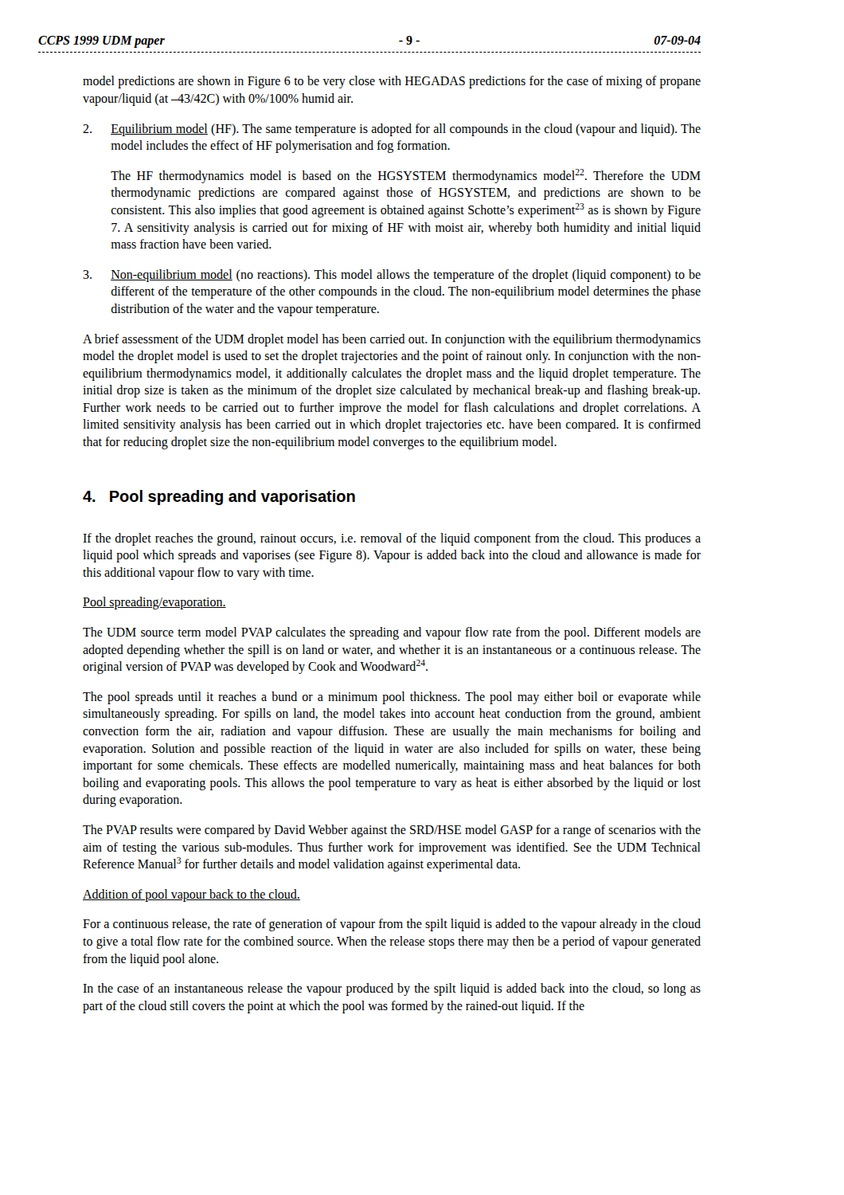CCPS 1999 UDM paper - 9 - 07-09-04
model predictions are shown in Figure 6 to be very close with HEGADAS predictions for the case of mixing of propane vapour/liquid (at –43/42C) with 0%/100% humid air.
Equilibrium model (HF). The same temperature is adopted for all compounds in the cloud (vapour and liquid). The model includes the effect of HF polymerisation and fog formation.
The HF thermodynamics model is based on the HGSYSTEM thermodynamics model22. Therefore the UDM thermodynamic predictions are compared against those of HGSYSTEM, and predictions are shown to be consistent. This also implies that good agreement is obtained against Schotte’s experiment23 as is shown by Figure 7. A sensitivity analysis is carried out for mixing of HF with moist air, whereby both humidity and initial liquid mass fraction have been varied.
Non-equilibrium model (no reactions). This model allows the temperature of the droplet (liquid component) to be different of the temperature of the other compounds in the cloud. The non-equilibrium model determines the phase distribution of the water and the vapour temperature.
A brief assessment of the UDM droplet model has been carried out. In conjunction with the equilibrium thermodynamics model the droplet model is used to set the droplet trajectories and the point of rainout only. In conjunction with the non-equilibrium thermodynamics model, it additionally calculates the droplet mass and the liquid droplet temperature. The initial drop size is taken as the minimum of the droplet size calculated by mechanical break-up and flashing break-up. Further work needs to be carried out to further improve the model for flash calculations and droplet correlations. A limited sensitivity analysis has been carried out in which droplet trajectories etc. have been compared. It is confirmed that for reducing droplet size the non-equilibrium model converges to the equilibrium model.
4. Pool spreading and vaporisation
If the droplet reaches the ground, rainout occurs, i.e. removal of the liquid component from the cloud. This produces a liquid pool which spreads and vaporises (see Figure 8). Vapour is added back into the cloud and allowance is made for this additional vapour flow to vary with time.
Pool spreading/evaporation.
The UDM source term model PVAP calculates the spreading and vapour flow rate from the pool. Different models are adopted depending whether the spill is on land or water, and whether it is an instantaneous or a continuous release. The original version of PVAP was developed by Cook and Woodward24.
The pool spreads until it reaches a bund or a minimum pool thickness. The pool may either boil or evaporate while simultaneously spreading. For spills on land, the model takes into account heat conduction from the ground, ambient convection form the air, radiation and vapour diffusion. These are usually the main mechanisms for boiling and evaporation. Solution and possible reaction of the liquid in water are also included for spills on water, these being important for some chemicals. These effects are modelled numerically, maintaining mass and heat balances for both boiling and evaporating pools. This allows the pool temperature to vary as heat is either absorbed by the liquid or lost during evaporation.
The PVAP results were compared by David Webber against the SRD/HSE model GASP for a range of scenarios with the aim of testing the various sub-modules. Thus further work for improvement was identified. See the UDM Technical Reference Manual3 for further details and model validation against experimental data.
Addition of pool vapour back to the cloud.
For a continuous release, the rate of generation of vapour from the spilt liquid is added to the vapour already in the cloud to give a total flow rate for the combined source. When the release stops there may then be a period of vapour generated from the liquid pool alone.
In the case of an instantaneous release the vapour produced by the spilt liquid is added back into the cloud, so long as part of the cloud still covers the point at which the pool was formed by the rained-out liquid. If the